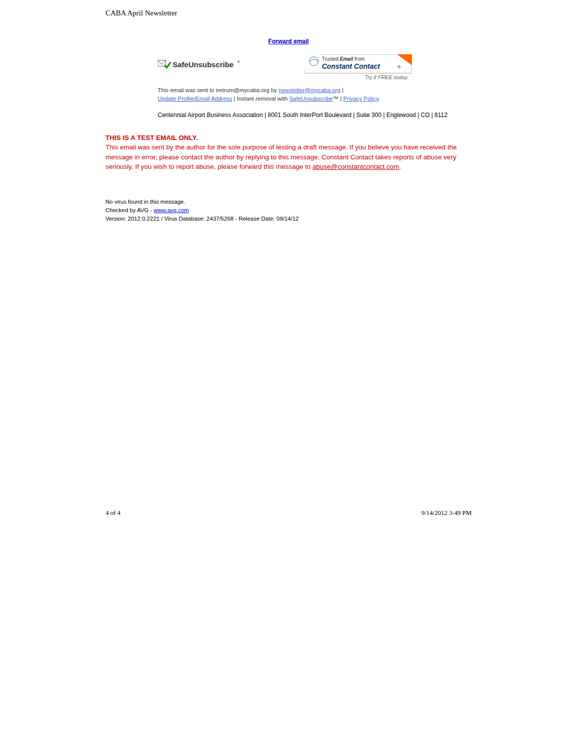CABA April Newsletter
Forward email
This email was sent to iretrum@mycaba.org by newsletter@mycaba.org |
Update Profile/Email Address | Instant removal with SafeUnsubscribe™ | Privacy Policy.
Centennial Airport Business Association | 8001 South InterPort Boulevard | Suite 300 | Englewood | CO | 8112
THIS IS A TEST EMAIL ONLY. This email was sent by the author for the sole purpose of testing a draft message. If you believe you have received the message in error, please contact the author by replying to this message. Constant Contact takes reports of abuse very seriously. If you wish to report abuse, please forward this message to abuse@constantcontact.com.
No virus found in this message.
Checked by AVG - www.avg.com
Version: 2012.0.2221 / Virus Database: 2437/5268 - Release Date: 09/14/12
4 of 4 9/14/2012 3:49 PM